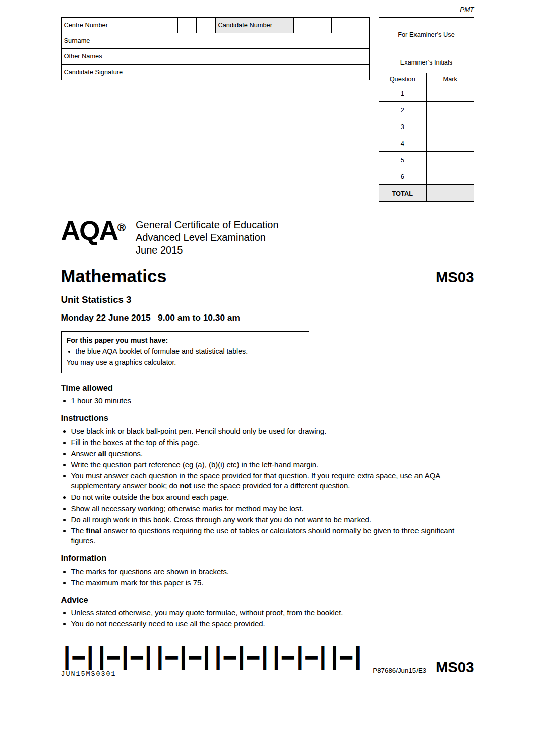PMT
| Centre Number | | | | | Candidate Number | | | | |
| Surname | |
| Other Names | |
| Candidate Signature | |
| For Examiner’s Use |
| Examiner’s Initials |
| Question | Mark |
| 1 | |
| 2 | |
| 3 | |
| 4 | |
| 5 | |
| 6 | |
| TOTAL | |
AQAⓇ
General Certificate of Education
Advanced Level Examination
June 2015
Mathematics
MS03
Unit Statistics 3
Monday 22 June 2015 9.00 am to 10.30 am
For this paper you must have:
the blue AQA booklet of formulae and statistical tables.
You may use a graphics calculator.
Time allowed
1 hour 30 minutes
Instructions
Use black ink or black ball-point pen. Pencil should only be used for drawing.
Fill in the boxes at the top of this page.
Answer all questions.
Write the question part reference (eg (a), (b)(i) etc) in the left-hand margin.
You must answer each question in the space provided for that question. If you require extra space, use an AQA supplementary answer book; do not use the space provided for a different question.
Do not write outside the box around each page.
Show all necessary working; otherwise marks for method may be lost.
Do all rough work in this book. Cross through any work that you do not want to be marked.
The final answer to questions requiring the use of tables or calculators should normally be given to three significant figures.
Information
The marks for questions are shown in brackets.
The maximum mark for this paper is 75.
Advice
Unless stated otherwise, you may quote formulae, without proof, from the booklet.
You do not necessarily need to use all the space provided.
┃━┃┃━┃━┃┃━┃━┃┃━┃━┃┃━┃━┃┃━┃
JUN15MS0301
P87686/Jun15/E3
MS03